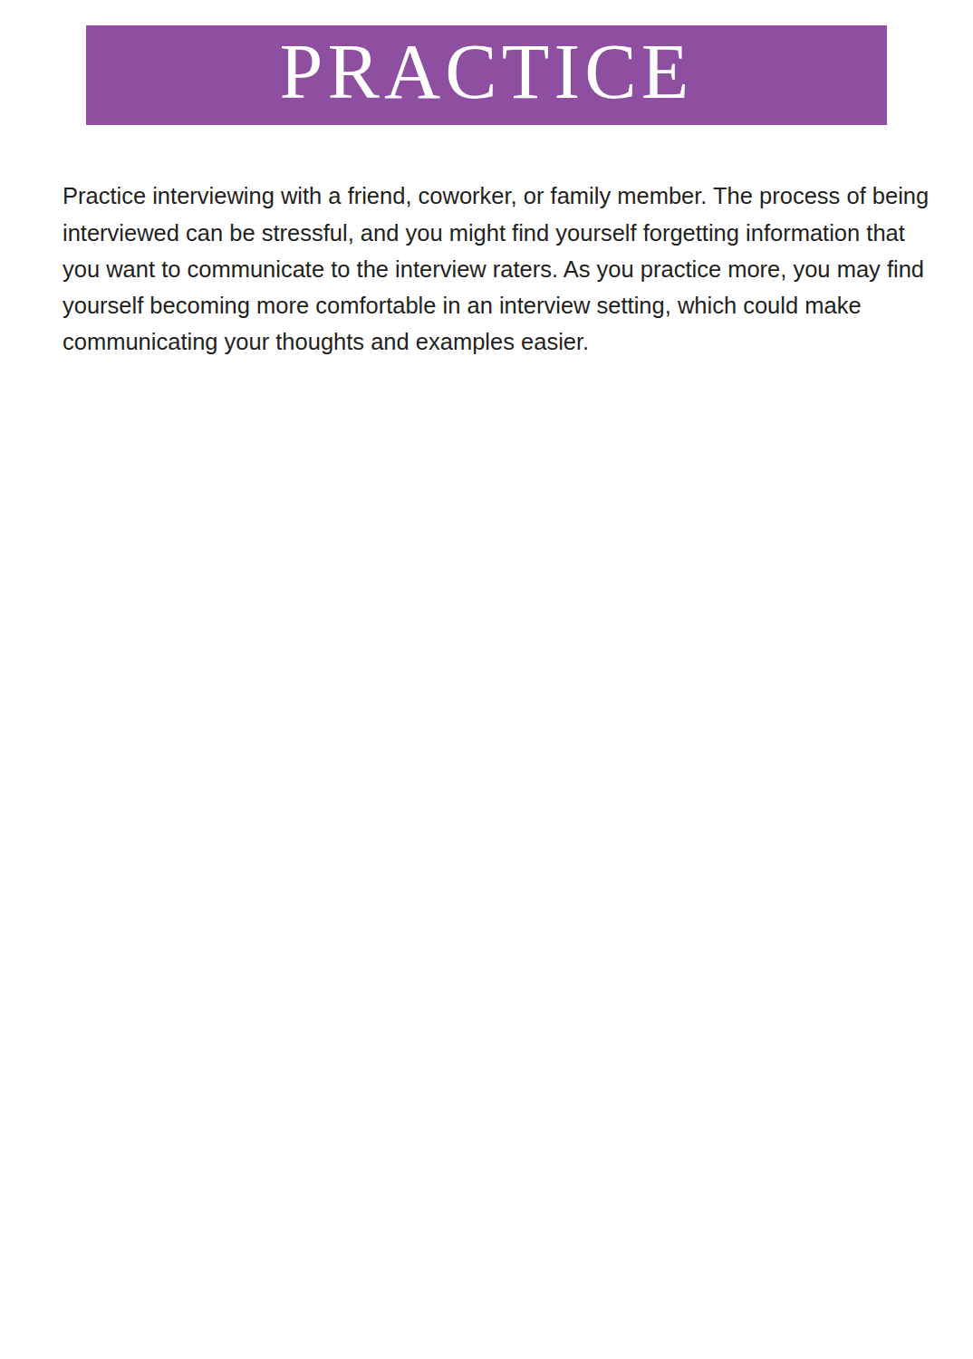PRACTICE
Practice interviewing with a friend, coworker, or family member. The process of being interviewed can be stressful, and you might find yourself forgetting information that you want to communicate to the interview raters. As you practice more, you may find yourself becoming more comfortable in an interview setting, which could make communicating your thoughts and examples easier.